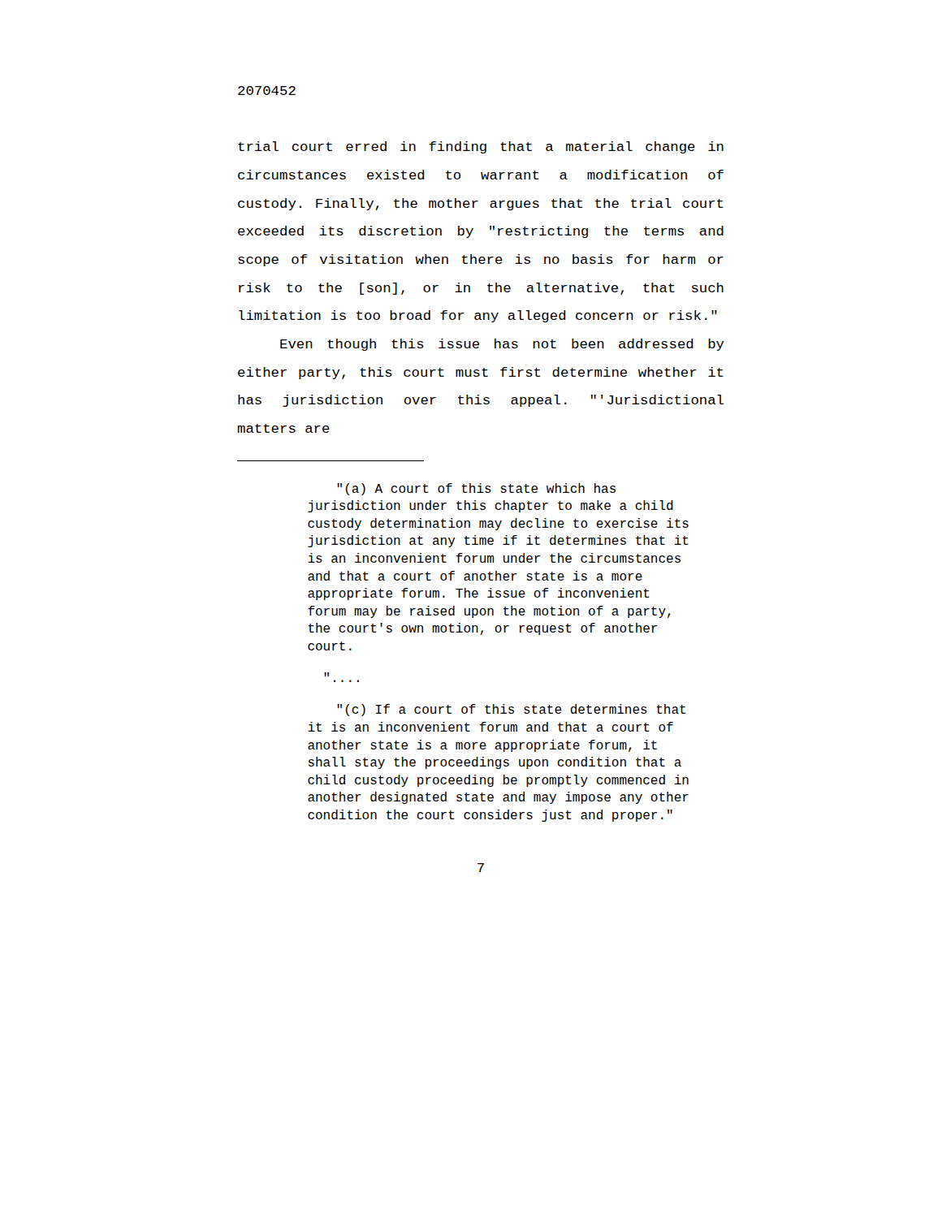2070452
trial court erred in finding that a material change in circumstances existed to warrant a modification of custody. Finally, the mother argues that the trial court exceeded its discretion by "restricting the terms and scope of visitation when there is no basis for harm or risk to the [son], or in the alternative, that such limitation is too broad for any alleged concern or risk."
Even though this issue has not been addressed by either party, this court must first determine whether it has jurisdiction over this appeal. "'Jurisdictional matters are
"(a) A court of this state which has jurisdiction under this chapter to make a child custody determination may decline to exercise its jurisdiction at any time if it determines that it is an inconvenient forum under the circumstances and that a court of another state is a more appropriate forum. The issue of inconvenient forum may be raised upon the motion of a party, the court's own motion, or request of another court.
"....
"(c) If a court of this state determines that it is an inconvenient forum and that a court of another state is a more appropriate forum, it shall stay the proceedings upon condition that a child custody proceeding be promptly commenced in another designated state and may impose any other condition the court considers just and proper."
7